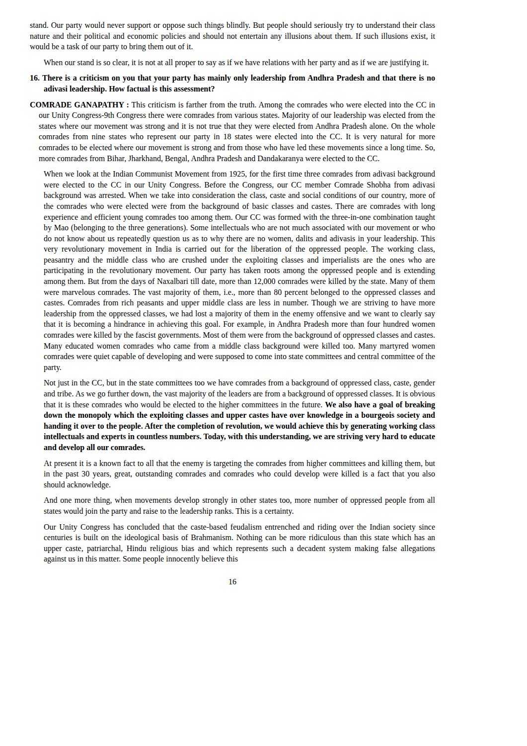stand. Our party would never support or oppose such things blindly. But people should seriously try to understand their class nature and their political and economic policies and should not entertain any illusions about them. If such illusions exist, it would be a task of our party to bring them out of it.
When our stand is so clear, it is not at all proper to say as if we have relations with her party and as if we are justifying it.
16. There is a criticism on you that your party has mainly only leadership from Andhra Pradesh and that there is no adivasi leadership. How factual is this assessment?
COMRADE GANAPATHY : This criticism is farther from the truth. Among the comrades who were elected into the CC in our Unity Congress-9th Congress there were comrades from various states. Majority of our leadership was elected from the states where our movement was strong and it is not true that they were elected from Andhra Pradesh alone. On the whole comrades from nine states who represent our party in 18 states were elected into the CC. It is very natural for more comrades to be elected where our movement is strong and from those who have led these movements since a long time. So, more comrades from Bihar, Jharkhand, Bengal, Andhra Pradesh and Dandakaranya were elected to the CC.
When we look at the Indian Communist Movement from 1925, for the first time three comrades from adivasi background were elected to the CC in our Unity Congress. Before the Congress, our CC member Comrade Shobha from adivasi background was arrested. When we take into consideration the class, caste and social conditions of our country, more of the comrades who were elected were from the background of basic classes and castes. There are comrades with long experience and efficient young comrades too among them. Our CC was formed with the three-in-one combination taught by Mao (belonging to the three generations). Some intellectuals who are not much associated with our movement or who do not know about us repeatedly question us as to why there are no women, dalits and adivasis in your leadership. This very revolutionary movement in India is carried out for the liberation of the oppressed people. The working class, peasantry and the middle class who are crushed under the exploiting classes and imperialists are the ones who are participating in the revolutionary movement. Our party has taken roots among the oppressed people and is extending among them. But from the days of Naxalbari till date, more than 12,000 comrades were killed by the state. Many of them were marvelous comrades. The vast majority of them, i.e., more than 80 percent belonged to the oppressed classes and castes. Comrades from rich peasants and upper middle class are less in number. Though we are striving to have more leadership from the oppressed classes, we had lost a majority of them in the enemy offensive and we want to clearly say that it is becoming a hindrance in achieving this goal. For example, in Andhra Pradesh more than four hundred women comrades were killed by the fascist governments. Most of them were from the background of oppressed classes and castes. Many educated women comrades who came from a middle class background were killed too. Many martyred women comrades were quiet capable of developing and were supposed to come into state committees and central committee of the party.
Not just in the CC, but in the state committees too we have comrades from a background of oppressed class, caste, gender and tribe. As we go further down, the vast majority of the leaders are from a background of oppressed classes. It is obvious that it is these comrades who would be elected to the higher committees in the future. We also have a goal of breaking down the monopoly which the exploiting classes and upper castes have over knowledge in a bourgeois society and handing it over to the people. After the completion of revolution, we would achieve this by generating working class intellectuals and experts in countless numbers. Today, with this understanding, we are striving very hard to educate and develop all our comrades.
At present it is a known fact to all that the enemy is targeting the comrades from higher committees and killing them, but in the past 30 years, great, outstanding comrades and comrades who could develop were killed is a fact that you also should acknowledge.
And one more thing, when movements develop strongly in other states too, more number of oppressed people from all states would join the party and raise to the leadership ranks. This is a certainty.
Our Unity Congress has concluded that the caste-based feudalism entrenched and riding over the Indian society since centuries is built on the ideological basis of Brahmanism. Nothing can be more ridiculous than this state which has an upper caste, patriarchal, Hindu religious bias and which represents such a decadent system making false allegations against us in this matter. Some people innocently believe this
16